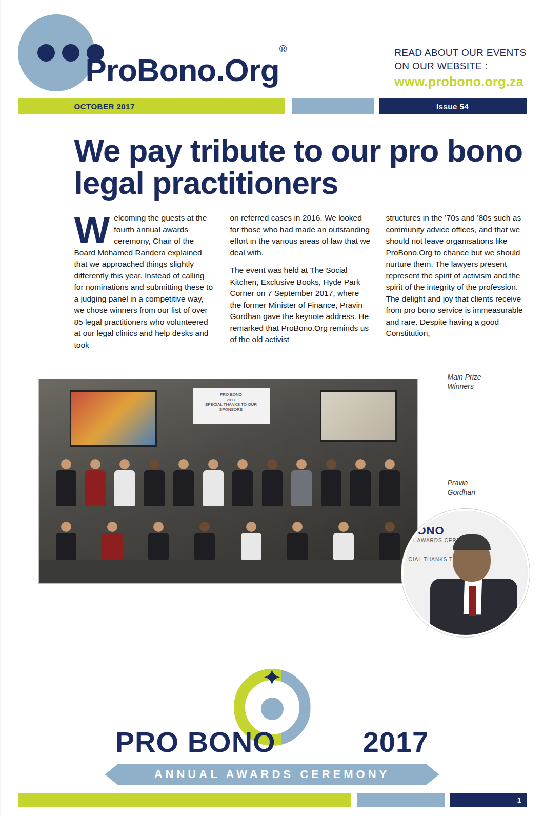ProBono.Org®
READ ABOUT OUR EVENTS
ON OUR WEBSITE : www.probono.org.za
OCTOBER 2017
Issue 54
We pay tribute to our pro bono legal practitioners
Welcoming the guests at the fourth annual awards ceremony, Chair of the Board Mohamed Randera explained that we approached things slightly differently this year. Instead of calling for nominations and submitting these to a judging panel in a competitive way, we chose winners from our list of over 85 legal practitioners who volunteered at our legal clinics and help desks and took
on referred cases in 2016. We looked for those who had made an outstanding effort in the various areas of law that we deal with.
The event was held at The Social Kitchen, Exclusive Books, Hyde Park Corner on 7 September 2017, where the former Minister of Finance, Pravin Gordhan gave the keynote address. He remarked that ProBono.Org reminds us of the old activist
structures in the ’70s and ’80s such as community advice offices, and that we should not leave organisations like ProBono.Org to chance but we should nurture them. The lawyers present represent the spirit of activism and the spirit of the integrity of the profession. The delight and joy that clients receive from pro bono service is immeasurable and rare. Despite having a good Constitution,
PRO BONO
2017
SPECIAL THANKS TO OUR
SPONSORS
Main Prize
Winners
Pravin
Gordhan
BONO
AL AWARDS CEREMONY
CIAL THANKS TO OUR
✦
PRO BONO 2017
ANNUAL AWARDS CEREMONY
1